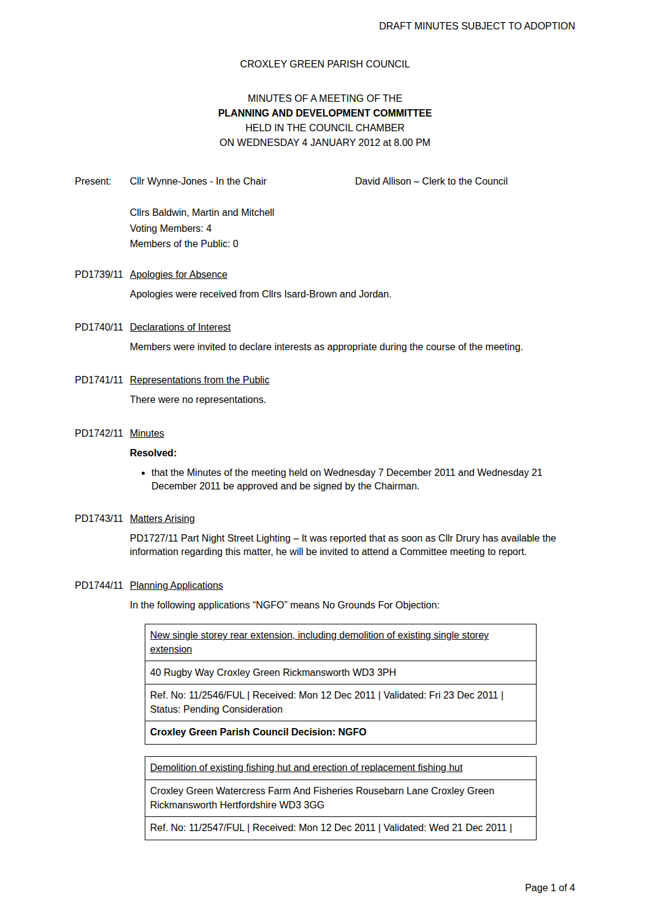DRAFT MINUTES SUBJECT TO ADOPTION
CROXLEY GREEN PARISH COUNCIL
MINUTES OF A MEETING OF THE
PLANNING AND DEVELOPMENT COMMITTEE
HELD IN THE COUNCIL CHAMBER
ON WEDNESDAY 4 JANUARY 2012 at 8.00 PM
| Present: | Cllr Wynne-Jones - In the Chair | David Allison – Clerk to the Council |
| | Cllrs Baldwin, Martin and Mitchell |
| | Voting Members: 4 |
| | Members of the Public: 0 |
PD1739/11
Apologies for Absence
Apologies were received from Cllrs Isard-Brown and Jordan.
PD1740/11
Declarations of Interest
Members were invited to declare interests as appropriate during the course of the meeting.
PD1741/11
Representations from the Public
There were no representations.
PD1742/11
Minutes
Resolved:
that the Minutes of the meeting held on Wednesday 7 December 2011 and Wednesday 21 December 2011 be approved and be signed by the Chairman.
PD1743/11
Matters Arising
PD1727/11 Part Night Street Lighting – It was reported that as soon as Cllr Drury has available the information regarding this matter, he will be invited to attend a Committee meeting to report.
PD1744/11
Planning Applications
In the following applications “NGFO” means No Grounds For Objection:
| New single storey rear extension, including demolition of existing single storey extension |
| 40 Rugby Way Croxley Green Rickmansworth WD3 3PH |
| Ref. No: 11/2546/FUL / Received: Mon 12 Dec 2011 / Validated: Fri 23 Dec 2011 / Status: Pending Consideration |
| Croxley Green Parish Council Decision: NGFO |
| Demolition of existing fishing hut and erection of replacement fishing hut |
| Croxley Green Watercress Farm And Fisheries Rousebarn Lane Croxley Green Rickmansworth Hertfordshire WD3 3GG |
| Ref. No: 11/2547/FUL / Received: Mon 12 Dec 2011 / Validated: Wed 21 Dec 2011 / |
Page 1 of 4